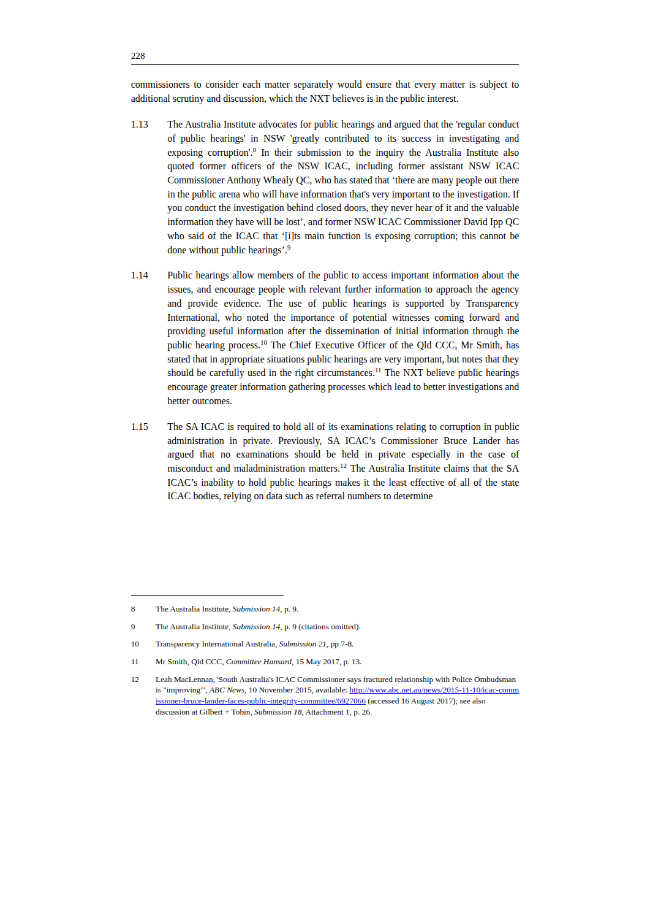228
commissioners to consider each matter separately would ensure that every matter is subject to additional scrutiny and discussion, which the NXT believes is in the public interest.
1.13 The Australia Institute advocates for public hearings and argued that the 'regular conduct of public hearings' in NSW 'greatly contributed to its success in investigating and exposing corruption'.8 In their submission to the inquiry the Australia Institute also quoted former officers of the NSW ICAC, including former assistant NSW ICAC Commissioner Anthony Whealy QC, who has stated that ‘there are many people out there in the public arena who will have information that's very important to the investigation. If you conduct the investigation behind closed doors, they never hear of it and the valuable information they have will be lost’, and former NSW ICAC Commissioner David Ipp QC who said of the ICAC that ‘[i]ts main function is exposing corruption; this cannot be done without public hearings’.9
1.14 Public hearings allow members of the public to access important information about the issues, and encourage people with relevant further information to approach the agency and provide evidence. The use of public hearings is supported by Transparency International, who noted the importance of potential witnesses coming forward and providing useful information after the dissemination of initial information through the public hearing process.10 The Chief Executive Officer of the Qld CCC, Mr Smith, has stated that in appropriate situations public hearings are very important, but notes that they should be carefully used in the right circumstances.11 The NXT believe public hearings encourage greater information gathering processes which lead to better investigations and better outcomes.
1.15 The SA ICAC is required to hold all of its examinations relating to corruption in public administration in private. Previously, SA ICAC’s Commissioner Bruce Lander has argued that no examinations should be held in private especially in the case of misconduct and maladministration matters.12 The Australia Institute claims that the SA ICAC’s inability to hold public hearings makes it the least effective of all of the state ICAC bodies, relying on data such as referral numbers to determine
8 The Australia Institute, Submission 14, p. 9.
9 The Australia Institute, Submission 14, p. 9 (citations omitted).
10 Transparency International Australia, Submission 21, pp 7-8.
11 Mr Smith, Qld CCC, Committee Hansard, 15 May 2017, p. 13.
12 Leah MacLennan, 'South Australia's ICAC Commissioner says fractured relationship with Police Ombudsman is "improving"', ABC News, 10 November 2015, available: http://www.abc.net.au/news/2015-11-10/icac-commissioner-bruce-lander-faces-public-integrity-committee/6927066 (accessed 16 August 2017); see also discussion at Gilbert + Tobin, Submission 18, Attachment 1, p. 26.